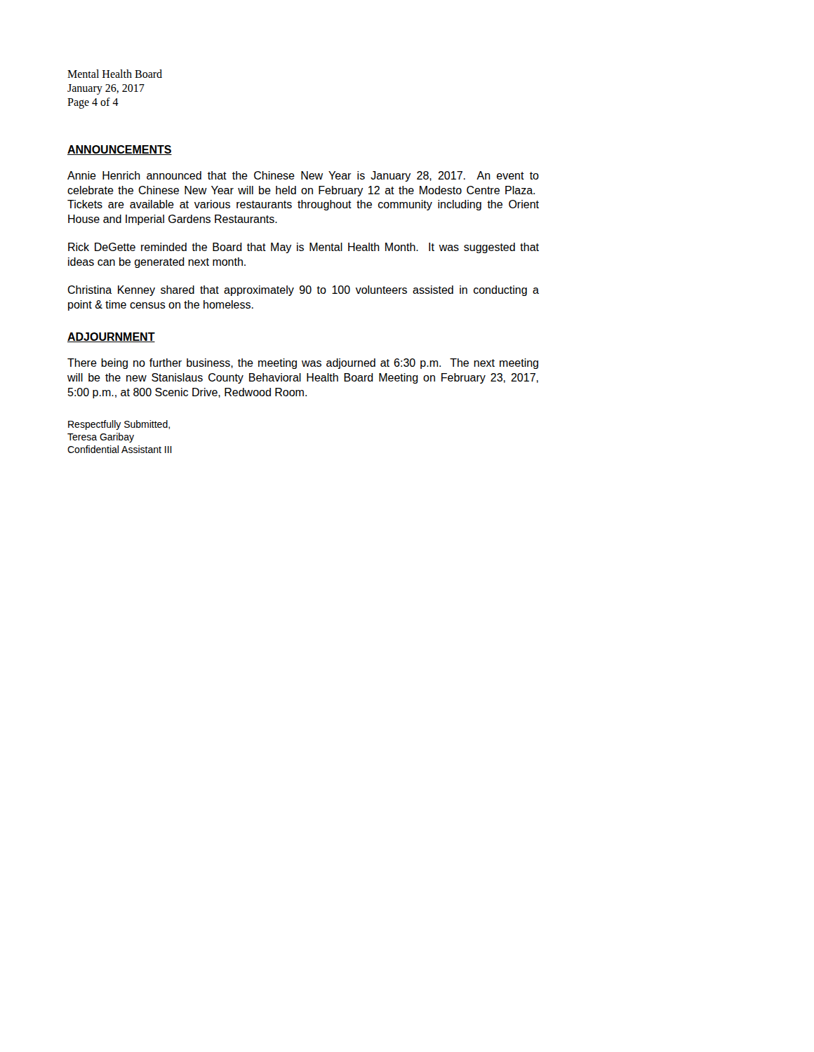Mental Health Board
January 26, 2017
Page 4 of 4
ANNOUNCEMENTS
Annie Henrich announced that the Chinese New Year is January 28, 2017. An event to celebrate the Chinese New Year will be held on February 12 at the Modesto Centre Plaza. Tickets are available at various restaurants throughout the community including the Orient House and Imperial Gardens Restaurants.
Rick DeGette reminded the Board that May is Mental Health Month. It was suggested that ideas can be generated next month.
Christina Kenney shared that approximately 90 to 100 volunteers assisted in conducting a point & time census on the homeless.
ADJOURNMENT
There being no further business, the meeting was adjourned at 6:30 p.m. The next meeting will be the new Stanislaus County Behavioral Health Board Meeting on February 23, 2017, 5:00 p.m., at 800 Scenic Drive, Redwood Room.
Respectfully Submitted,
Teresa Garibay
Confidential Assistant III